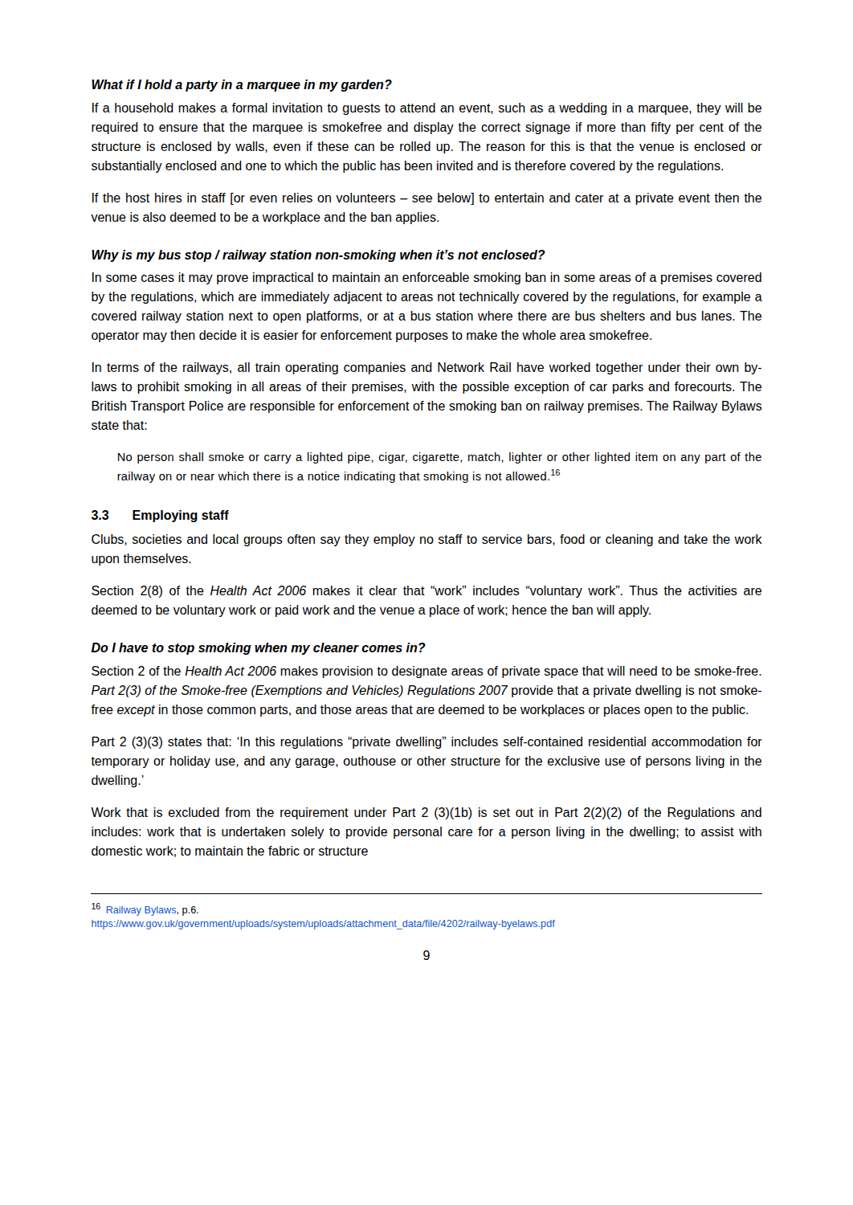What if I hold a party in a marquee in my garden?
If a household makes a formal invitation to guests to attend an event, such as a wedding in a marquee, they will be required to ensure that the marquee is smokefree and display the correct signage if more than fifty per cent of the structure is enclosed by walls, even if these can be rolled up. The reason for this is that the venue is enclosed or substantially enclosed and one to which the public has been invited and is therefore covered by the regulations.
If the host hires in staff [or even relies on volunteers – see below] to entertain and cater at a private event then the venue is also deemed to be a workplace and the ban applies.
Why is my bus stop / railway station non-smoking when it’s not enclosed?
In some cases it may prove impractical to maintain an enforceable smoking ban in some areas of a premises covered by the regulations, which are immediately adjacent to areas not technically covered by the regulations, for example a covered railway station next to open platforms, or at a bus station where there are bus shelters and bus lanes. The operator may then decide it is easier for enforcement purposes to make the whole area smokefree.
In terms of the railways, all train operating companies and Network Rail have worked together under their own by-laws to prohibit smoking in all areas of their premises, with the possible exception of car parks and forecourts. The British Transport Police are responsible for enforcement of the smoking ban on railway premises. The Railway Bylaws state that:
No person shall smoke or carry a lighted pipe, cigar, cigarette, match, lighter or other lighted item on any part of the railway on or near which there is a notice indicating that smoking is not allowed.16
3.3 Employing staff
Clubs, societies and local groups often say they employ no staff to service bars, food or cleaning and take the work upon themselves.
Section 2(8) of the Health Act 2006 makes it clear that “work” includes “voluntary work”. Thus the activities are deemed to be voluntary work or paid work and the venue a place of work; hence the ban will apply.
Do I have to stop smoking when my cleaner comes in?
Section 2 of the Health Act 2006 makes provision to designate areas of private space that will need to be smoke-free. Part 2(3) of the Smoke-free (Exemptions and Vehicles) Regulations 2007 provide that a private dwelling is not smoke-free except in those common parts, and those areas that are deemed to be workplaces or places open to the public.
Part 2 (3)(3) states that: ‘In this regulations “private dwelling” includes self-contained residential accommodation for temporary or holiday use, and any garage, outhouse or other structure for the exclusive use of persons living in the dwelling.’
Work that is excluded from the requirement under Part 2 (3)(1b) is set out in Part 2(2)(2) of the Regulations and includes: work that is undertaken solely to provide personal care for a person living in the dwelling; to assist with domestic work; to maintain the fabric or structure
16 Railway Bylaws, p.6.
https://www.gov.uk/government/uploads/system/uploads/attachment_data/file/4202/railway-byelaws.pdf
9